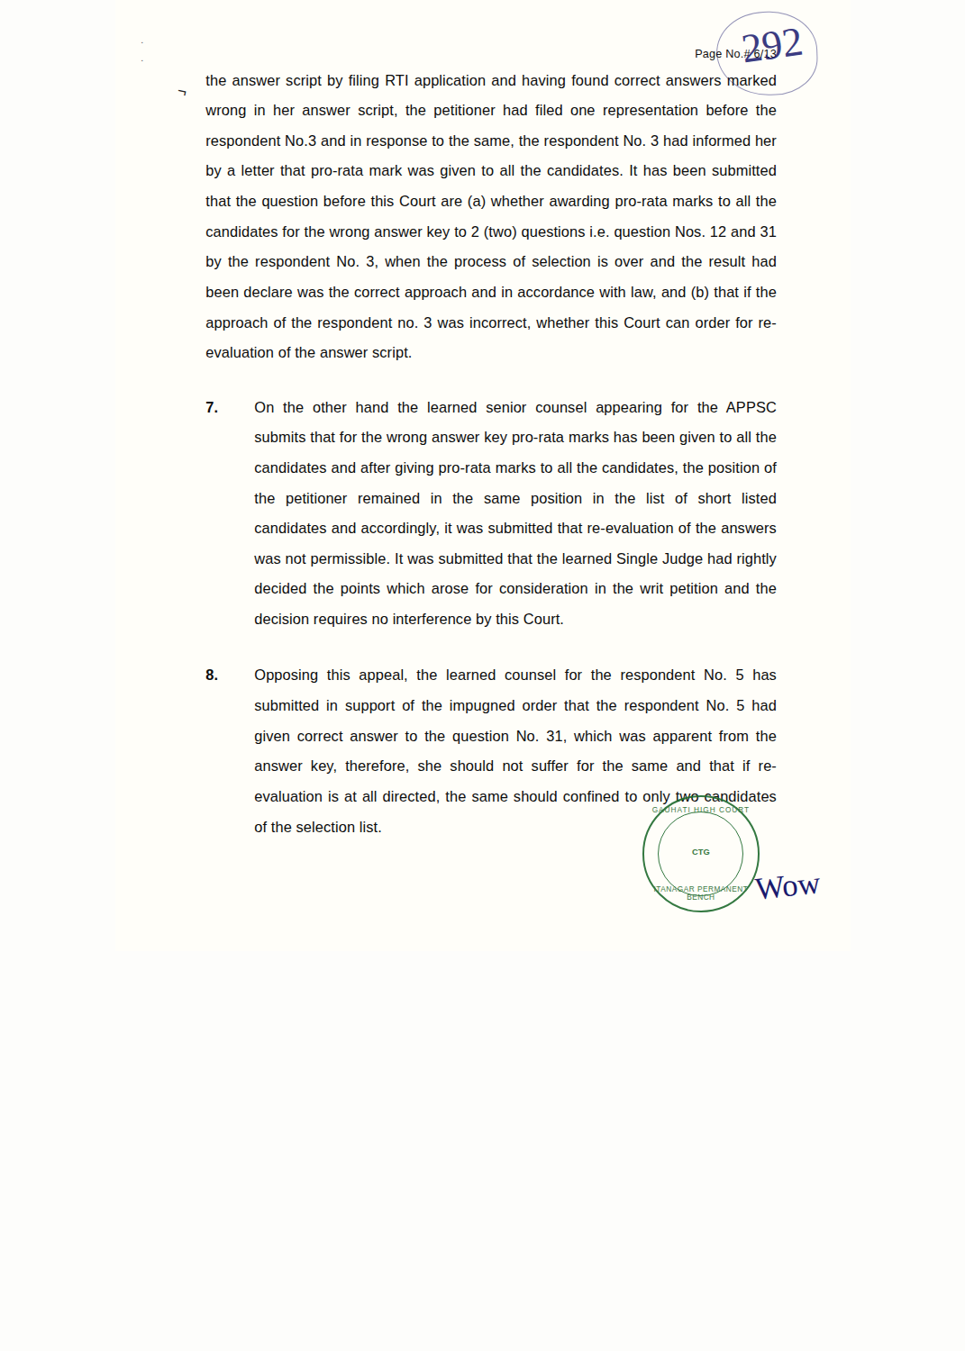.
.
292
¬
Page No.# 6/13
the answer script by filing RTI application and having found correct answers marked wrong in her answer script, the petitioner had filed one representation before the respondent No.3 and in response to the same, the respondent No. 3 had informed her by a letter that pro-rata mark was given to all the candidates. It has been submitted that the question before this Court are (a) whether awarding pro-rata marks to all the candidates for the wrong answer key to 2 (two) questions i.e. question Nos. 12 and 31 by the respondent No. 3, when the process of selection is over and the result had been declare was the correct approach and in accordance with law, and (b) that if the approach of the respondent no. 3 was incorrect, whether this Court can order for re-evaluation of the answer script.
7.
On the other hand the learned senior counsel appearing for the APPSC submits that for the wrong answer key pro-rata marks has been given to all the candidates and after giving pro-rata marks to all the candidates, the position of the petitioner remained in the same position in the list of short listed candidates and accordingly, it was submitted that re-evaluation of the answers was not permissible. It was submitted that the learned Single Judge had rightly decided the points which arose for consideration in the writ petition and the decision requires no interference by this Court.
8.
Opposing this appeal, the learned counsel for the respondent No. 5 has submitted in support of the impugned order that the respondent No. 5 had given correct answer to the question No. 31, which was apparent from the answer key, therefore, she should not suffer for the same and that if re-evaluation is at all directed, the same should confined to only two candidates of the selection list.
GAUHATI HIGH COURT
CTG
ITANAGAR PERMANENT BENCH
Wow